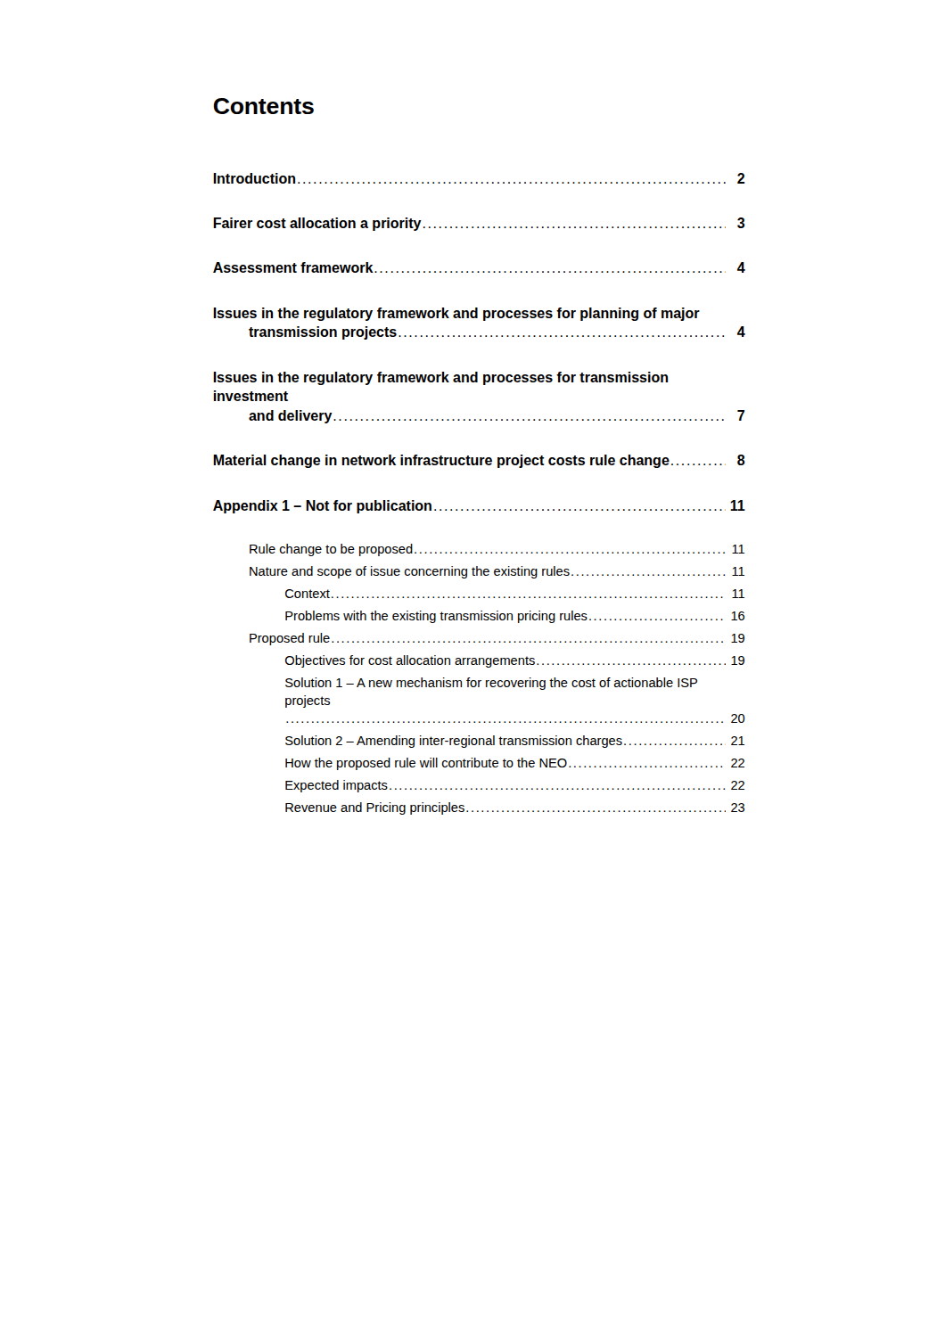Contents
Introduction ........................................................................................................... 2
Fairer cost allocation a priority .............................................................................. 3
Assessment framework .......................................................................................... 4
Issues in the regulatory framework and processes for planning of major transmission projects ......................................................................................... 4
Issues in the regulatory framework and processes for transmission investment and delivery ..................................................................................................... 7
Material change in network infrastructure project costs rule change .................. 8
Appendix 1 – Not for publication ............................................................................ 11
Rule change to be proposed ........................................................................................... 11
Nature and scope of issue concerning the existing rules ............................................. 11
Context ............................................................................................................... 11
Problems with the existing transmission pricing rules ......................................... 16
Proposed rule ................................................................................................................. 19
Objectives for cost allocation arrangements .......................................................... 19
Solution 1 – A new mechanism for recovering the cost of actionable ISP projects ............................................................................................................................... 20
Solution 2 – Amending inter-regional transmission charges ............................... 21
How the proposed rule will contribute to the NEO ............................................... 22
Expected impacts ................................................................................................ 22
Revenue and Pricing principles ............................................................................ 23